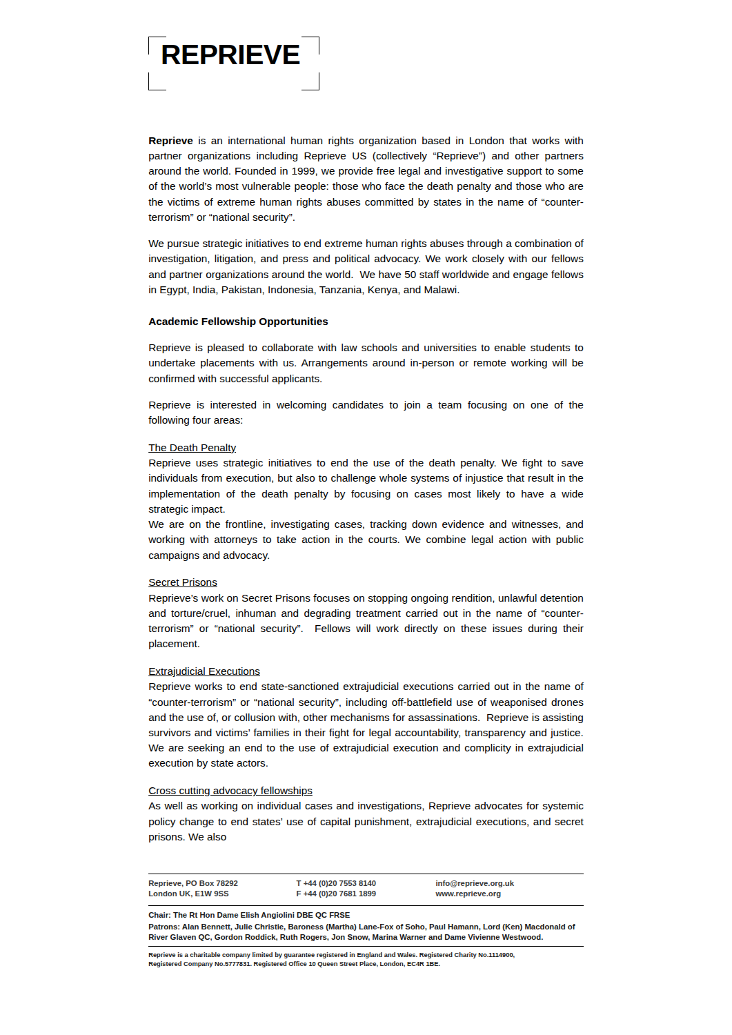REPRIEVE
Reprieve is an international human rights organization based in London that works with partner organizations including Reprieve US (collectively “Reprieve”) and other partners around the world. Founded in 1999, we provide free legal and investigative support to some of the world’s most vulnerable people: those who face the death penalty and those who are the victims of extreme human rights abuses committed by states in the name of “counter-terrorism” or “national security”.
We pursue strategic initiatives to end extreme human rights abuses through a combination of investigation, litigation, and press and political advocacy. We work closely with our fellows and partner organizations around the world. We have 50 staff worldwide and engage fellows in Egypt, India, Pakistan, Indonesia, Tanzania, Kenya, and Malawi.
Academic Fellowship Opportunities
Reprieve is pleased to collaborate with law schools and universities to enable students to undertake placements with us. Arrangements around in-person or remote working will be confirmed with successful applicants.
Reprieve is interested in welcoming candidates to join a team focusing on one of the following four areas:
The Death Penalty
Reprieve uses strategic initiatives to end the use of the death penalty. We fight to save individuals from execution, but also to challenge whole systems of injustice that result in the implementation of the death penalty by focusing on cases most likely to have a wide strategic impact.
We are on the frontline, investigating cases, tracking down evidence and witnesses, and working with attorneys to take action in the courts. We combine legal action with public campaigns and advocacy.
Secret Prisons
Reprieve’s work on Secret Prisons focuses on stopping ongoing rendition, unlawful detention and torture/cruel, inhuman and degrading treatment carried out in the name of “counter-terrorism” or “national security”. Fellows will work directly on these issues during their placement.
Extrajudicial Executions
Reprieve works to end state-sanctioned extrajudicial executions carried out in the name of “counter-terrorism” or “national security”, including off-battlefield use of weaponised drones and the use of, or collusion with, other mechanisms for assassinations. Reprieve is assisting survivors and victims’ families in their fight for legal accountability, transparency and justice. We are seeking an end to the use of extrajudicial execution and complicity in extrajudicial execution by state actors.
Cross cutting advocacy fellowships
As well as working on individual cases and investigations, Reprieve advocates for systemic policy change to end states’ use of capital punishment, extrajudicial executions, and secret prisons. We also
| Reprieve, PO Box 78292 | T +44 (0)20 7553 8140 | info@reprieve.org.uk |
| London UK, E1W 9SS | F +44 (0)20 7681 1899 | www.reprieve.org |
Chair: The Rt Hon Dame Elish Angiolini DBE QC FRSE
Patrons: Alan Bennett, Julie Christie, Baroness (Martha) Lane-Fox of Soho, Paul Hamann, Lord (Ken) Macdonald of River Glaven QC, Gordon Roddick, Ruth Rogers, Jon Snow, Marina Warner and Dame Vivienne Westwood.
Reprieve is a charitable company limited by guarantee registered in England and Wales. Registered Charity No.1114900,
Registered Company No.5777831. Registered Office 10 Queen Street Place, London, EC4R 1BE.